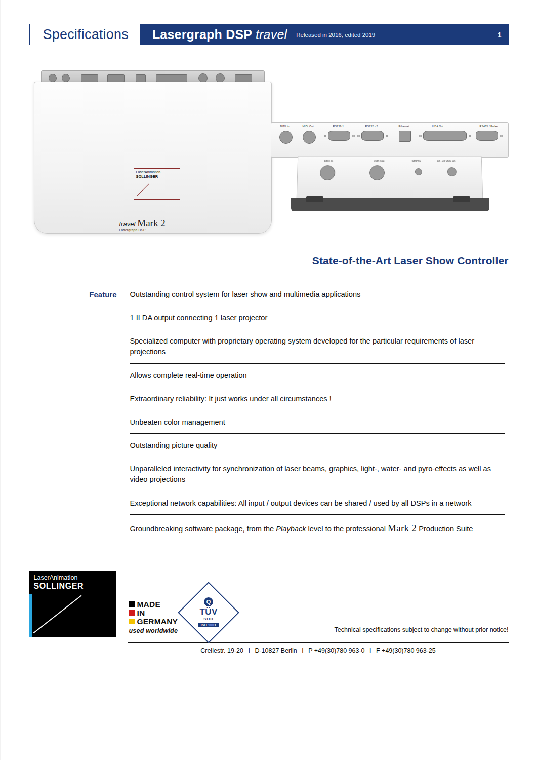Specifications
Lasergraph DSP travel
Released in 2016, edited 2019 1
LaserAnimation
SOLLINGER
travel Mark 2 Lasergraph DSP
MIDI In MIDI Out RS232-1 RS232 - 2 Ethernet ILDA Out RS485 / Fader
DMX In DMX Out SMPTE 18 - 24 VDC 3A
State-of-the-Art Laser Show Controller
Feature
Outstanding control system for laser show and multimedia applications
1 ILDA output connecting 1 laser projector
Specialized computer with proprietary operating system developed for the particular requirements of laser projections
Allows complete real-time operation
Extraordinary reliability: It just works under all circumstances !
Unbeaten color management
Outstanding picture quality
Unparalleled interactivity for synchronization of laser beams, graphics, light-, water- and pyro-effects as well as video projections
Exceptional network capabilities: All input / output devices can be shared / used by all DSPs in a network
Groundbreaking software package, from the Playback level to the professional Mark 2 Production Suite
LaserAnimation
SOLLINGER
MADE
IN
GERMANY
used worldwide
Q TÜV SÜD ISO 9001
Technical specifications subject to change without prior notice!
Crellestr. 19-20 I D-10827 Berlin I P +49(30)780 963-0 I F +49(30)780 963-25